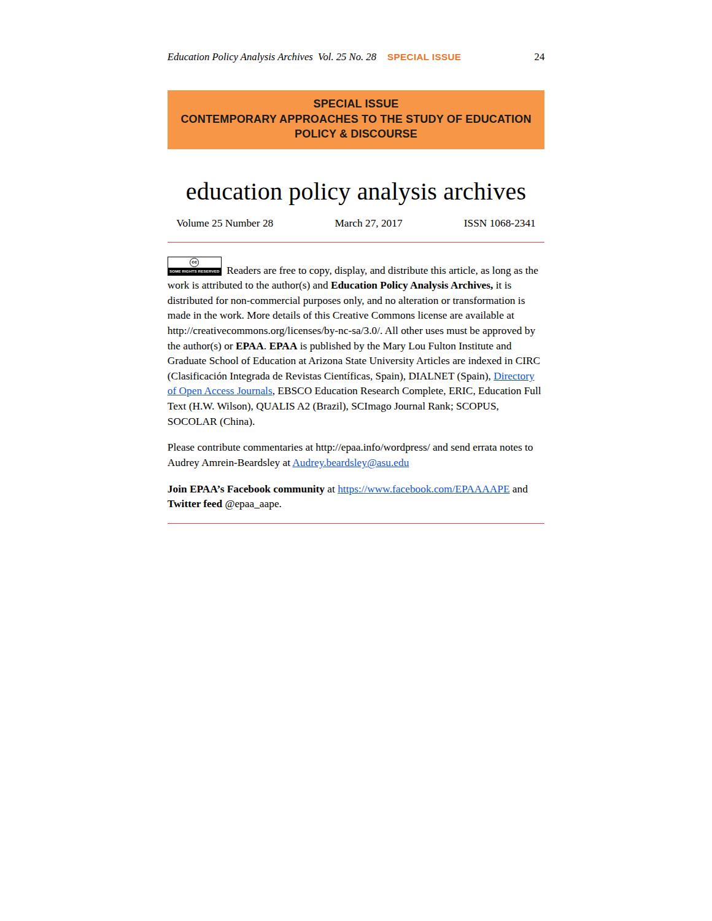Education Policy Analysis Archives Vol. 25 No. 28 SPECIAL ISSUE
24
SPECIAL ISSUE
CONTEMPORARY APPROACHES TO THE STUDY OF EDUCATION
POLICY & DISCOURSE
education policy analysis archives
Volume 25 Number 28 March 27, 2017 ISSN 1068-2341
cc Some rights reserved Readers are free to copy, display, and distribute this article, as long as the work is attributed to the author(s) and Education Policy Analysis Archives, it is distributed for non-commercial purposes only, and no alteration or transformation is made in the work. More details of this Creative Commons license are available at http://creativecommons.org/licenses/by-nc-sa/3.0/. All other uses must be approved by the author(s) or EPAA. EPAA is published by the Mary Lou Fulton Institute and Graduate School of Education at Arizona State University Articles are indexed in CIRC (Clasificación Integrada de Revistas Científicas, Spain), DIALNET (Spain), Directory of Open Access Journals, EBSCO Education Research Complete, ERIC, Education Full Text (H.W. Wilson), QUALIS A2 (Brazil), SCImago Journal Rank; SCOPUS, SOCOLAR (China).
Please contribute commentaries at http://epaa.info/wordpress/ and send errata notes to Audrey Amrein-Beardsley at Audrey.beardsley@asu.edu
Join EPAA’s Facebook community at https://www.facebook.com/EPAAAAPE and Twitter feed @epaa_aape.